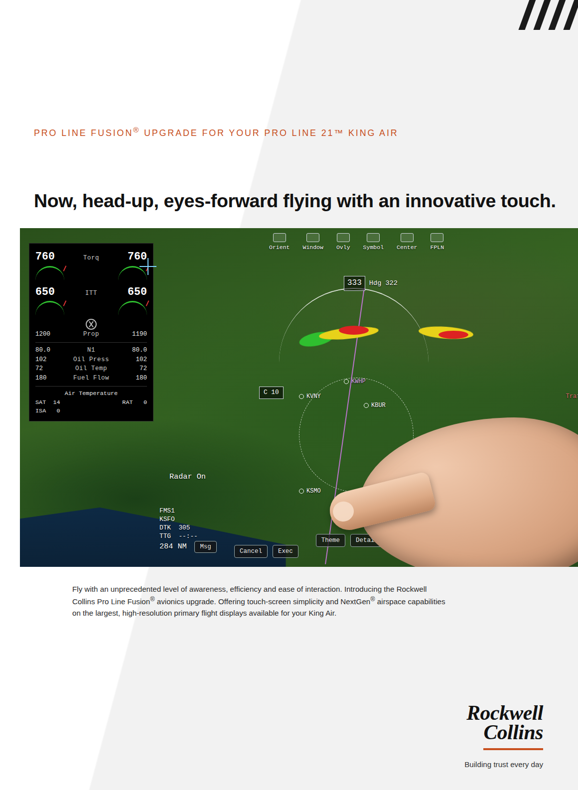Pro Line Fusion® Upgrade for Your Pro Line 21™ King Air
Now, head-up, eyes-forward flying with an innovative touch.
760 Torq 760
650 ITT 650
1200 Prop 1190
80.0 N180.0
102 Oil Press 102
72 Oil Temp 72
180 Fuel Flow 180
Air Temperature
SAT 14 RAT 0
ISA 0
Orient
Window
Ovly
Symbol
Center
FPLN
333 Hdg 322
C 10
KWHP
KVNY
KBUR
KSMO
Traffic
Tfc/WXR
WX
Radar On
FMS1
KSFO
DTK 305
TTG --:--
284 NM Msg
Cancel Exec
Theme Detail
Fly with an unprecedented level of awareness, efficiency and ease of interaction. Introducing the Rockwell Collins Pro Line Fusion® avionics upgrade. Offering touch-screen simplicity and NextGen® airspace capabilities on the largest, high-resolution primary flight displays available for your King Air.
RockwellCollins
Building trust every day